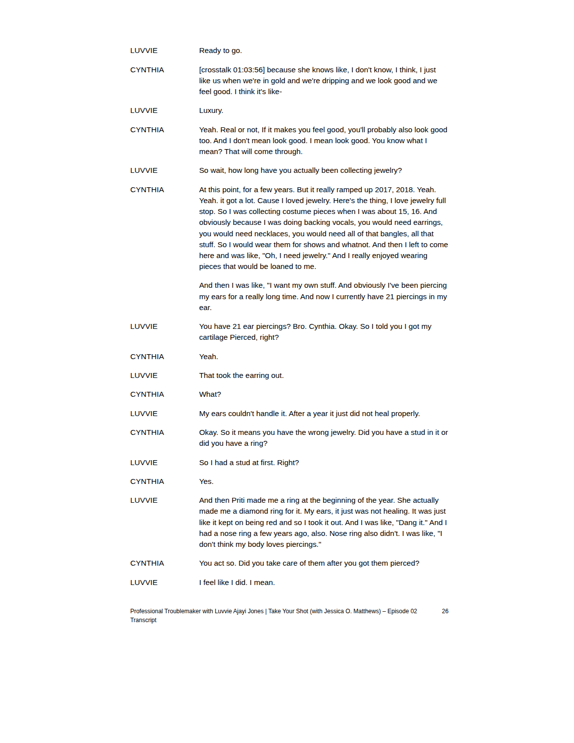LUVVIE
Ready to go.
CYNTHIA
[crosstalk 01:03:56] because she knows like, I don't know, I think, I just like us when we're in gold and we're dripping and we look good and we feel good. I think it's like-
LUVVIE
Luxury.
CYNTHIA
Yeah. Real or not, If it makes you feel good, you'll probably also look good too. And I don't mean look good. I mean look good. You know what I mean? That will come through.
LUVVIE
So wait, how long have you actually been collecting jewelry?
CYNTHIA
At this point, for a few years. But it really ramped up 2017, 2018. Yeah. Yeah. it got a lot. Cause I loved jewelry. Here's the thing, I love jewelry full stop. So I was collecting costume pieces when I was about 15, 16. And obviously because I was doing backing vocals, you would need earrings, you would need necklaces, you would need all of that bangles, all that stuff. So I would wear them for shows and whatnot. And then I left to come here and was like, "Oh, I need jewelry." And I really enjoyed wearing pieces that would be loaned to me.
And then I was like, "I want my own stuff. And obviously I've been piercing my ears for a really long time. And now I currently have 21 piercings in my ear.
LUVVIE
You have 21 ear piercings? Bro. Cynthia. Okay. So I told you I got my cartilage Pierced, right?
CYNTHIA
Yeah.
LUVVIE
That took the earring out.
CYNTHIA
What?
LUVVIE
My ears couldn't handle it. After a year it just did not heal properly.
CYNTHIA
Okay. So it means you have the wrong jewelry. Did you have a stud in it or did you have a ring?
LUVVIE
So I had a stud at first. Right?
CYNTHIA
Yes.
LUVVIE
And then Priti made me a ring at the beginning of the year. She actually made me a diamond ring for it. My ears, it just was not healing. It was just like it kept on being red and so I took it out. And I was like, "Dang it." And I had a nose ring a few years ago, also. Nose ring also didn't. I was like, "I don't think my body loves piercings."
CYNTHIA
You act so. Did you take care of them after you got them pierced?
LUVVIE
I feel like I did. I mean.
Professional Troublemaker with Luvvie Ajayi Jones | Take Your Shot (with Jessica O. Matthews) – Episode 02 Transcript
26